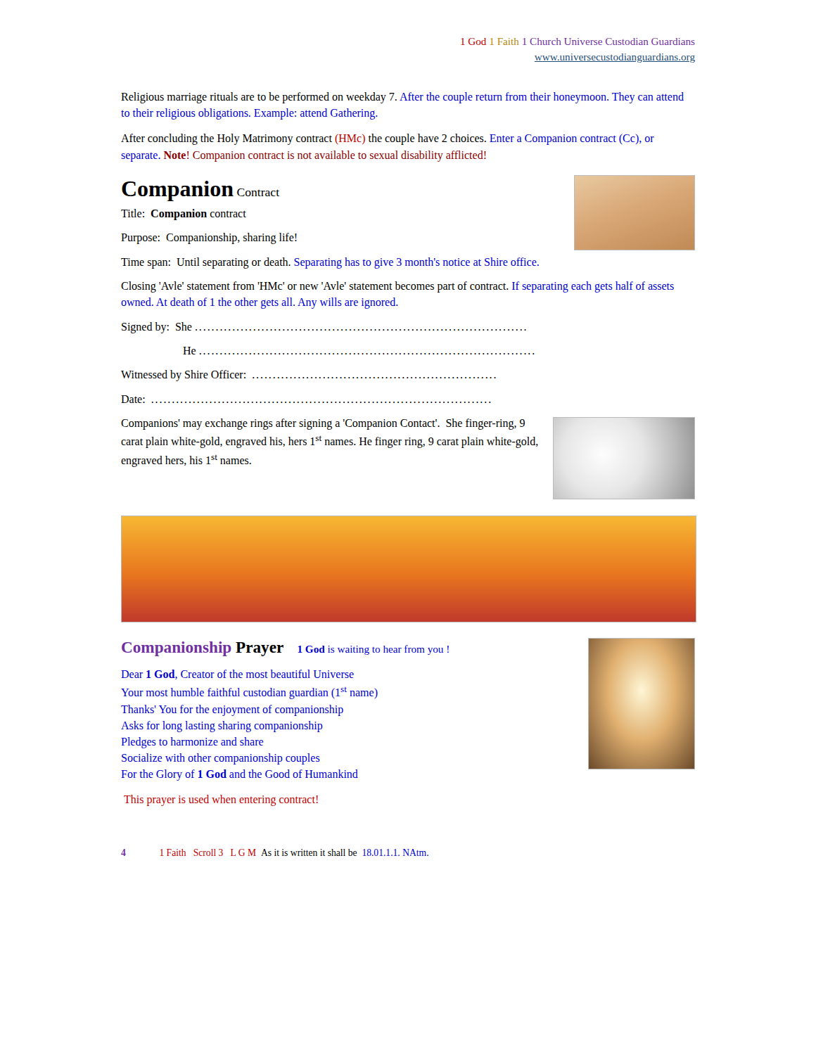1 God 1 Faith 1 Church Universe Custodian Guardians
www.universecustodianguardians.org
Religious marriage rituals are to be performed on weekday 7. After the couple return from their honeymoon. They can attend to their religious obligations. Example: attend Gathering.
After concluding the Holy Matrimony contract (HMc) the couple have 2 choices. Enter a Companion contract (Cc), or separate. Note! Companion contract is not available to sexual disability afflicted!
Companion Contract
Title: Companion contract
Purpose: Companionship, sharing life!
Time span: Until separating or death. Separating has to give 3 month's notice at Shire office.
Closing 'Avle' statement from 'HMc' or new 'Avle' statement becomes part of contract. If separating each gets half of assets owned. At death of 1 the other gets all. Any wills are ignored.
Signed by: She ................................................................................
He .................................................................................
Witnessed by Shire Officer: ...........................................................
Date: ..................................................................................
Companions' may exchange rings after signing a 'Companion Contact'. She finger-ring, 9 carat plain white-gold, engraved his, hers 1st names. He finger ring, 9 carat plain white-gold, engraved hers, his 1st names.
Companionship Prayer
1 God is waiting to hear from you !
Dear 1 God, Creator of the most beautiful Universe
Your most humble faithful custodian guardian (1st name)
Thanks' You for the enjoyment of companionship
Asks for long lasting sharing companionship
Pledges to harmonize and share
Socialize with other companionship couples
For the Glory of 1 God and the Good of Humankind
This prayer is used when entering contract!
4 1 Faith Scroll 3 L G M As it is written it shall be 18.01.1.1. NAtm.